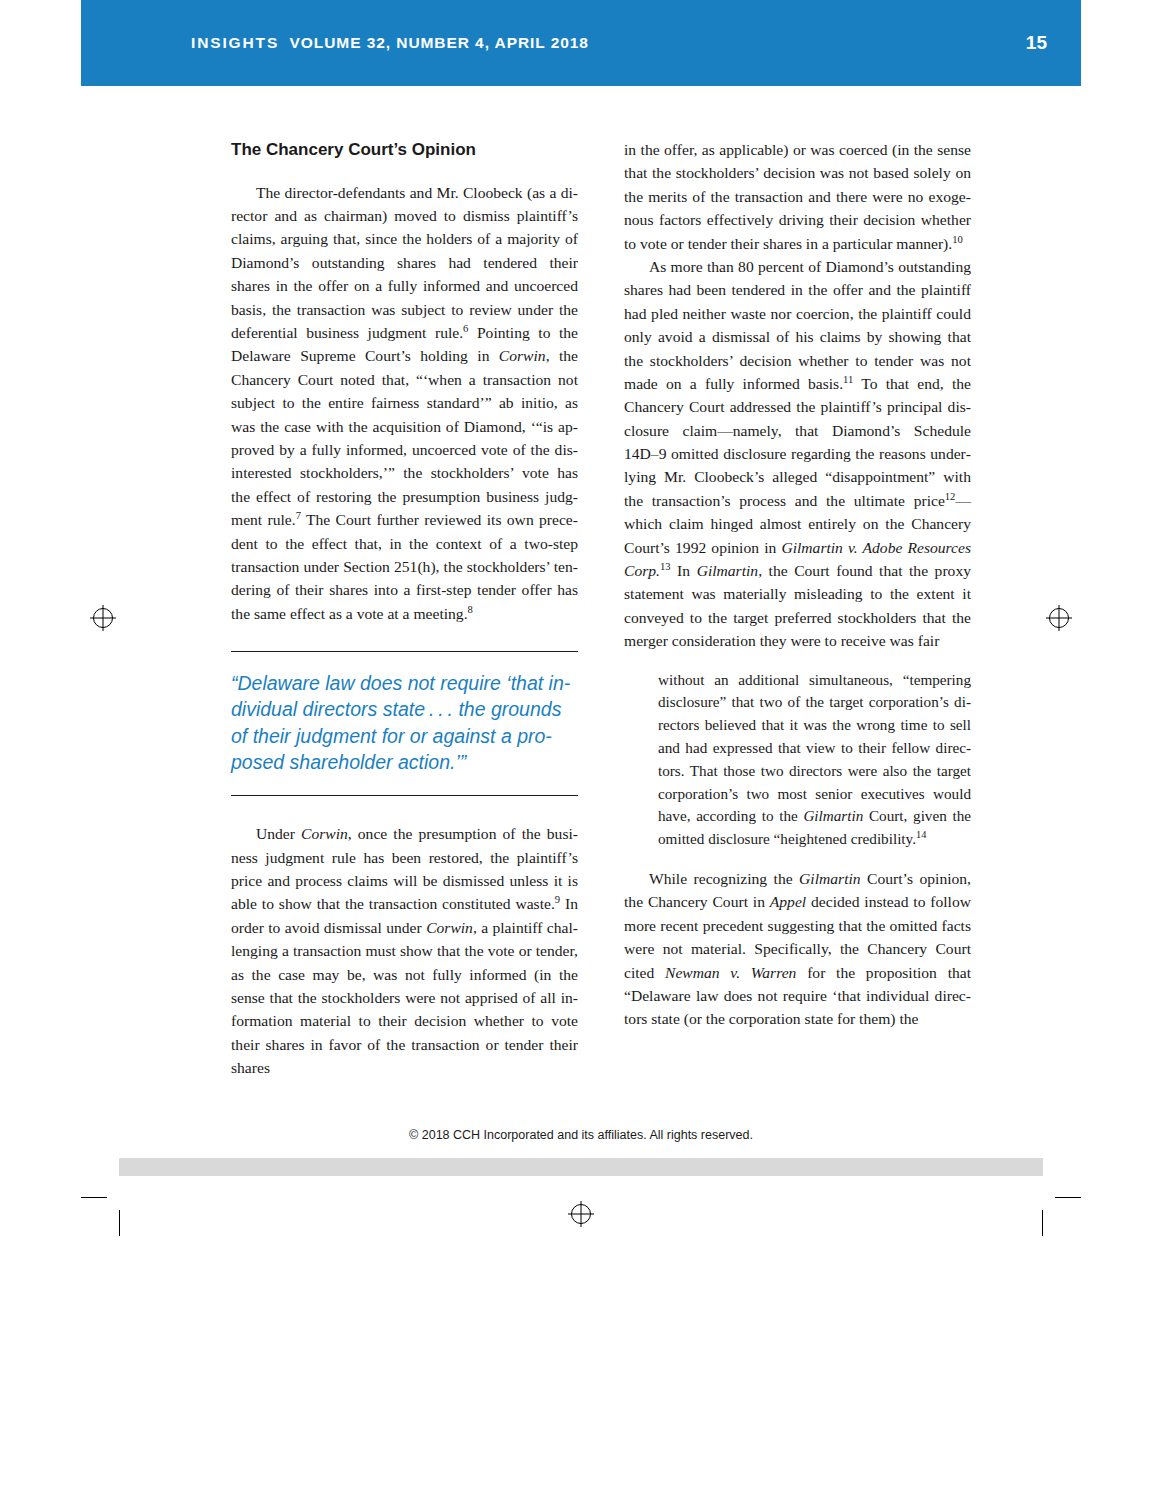INSIGHTS VOLUME 32, NUMBER 4, APRIL 2018
15
The Chancery Court’s Opinion
The director-defendants and Mr. Cloobeck (as a director and as chairman) moved to dismiss plaintiff’s claims, arguing that, since the holders of a majority of Diamond’s outstanding shares had tendered their shares in the offer on a fully informed and uncoerced basis, the transaction was subject to review under the deferential business judgment rule.6 Pointing to the Delaware Supreme Court’s holding in Corwin, the Chancery Court noted that, “‘when a transaction not subject to the entire fairness standard’” ab initio, as was the case with the acquisition of Diamond, ‘“is approved by a fully informed, uncoerced vote of the disinterested stockholders,’” the stockholders’ vote has the effect of restoring the presumption business judgment rule.7 The Court further reviewed its own precedent to the effect that, in the context of a two-step transaction under Section 251(h), the stockholders’ tendering of their shares into a first-step tender offer has the same effect as a vote at a meeting.8
“Delaware law does not require ‘that individual directors state . . . the grounds of their judgment for or against a proposed shareholder action.’”
Under Corwin, once the presumption of the business judgment rule has been restored, the plaintiff’s price and process claims will be dismissed unless it is able to show that the transaction constituted waste.9 In order to avoid dismissal under Corwin, a plaintiff challenging a transaction must show that the vote or tender, as the case may be, was not fully informed (in the sense that the stockholders were not apprised of all information material to their decision whether to vote their shares in favor of the transaction or tender their shares
in the offer, as applicable) or was coerced (in the sense that the stockholders’ decision was not based solely on the merits of the transaction and there were no exogenous factors effectively driving their decision whether to vote or tender their shares in a particular manner).10
As more than 80 percent of Diamond’s outstanding shares had been tendered in the offer and the plaintiff had pled neither waste nor coercion, the plaintiff could only avoid a dismissal of his claims by showing that the stockholders’ decision whether to tender was not made on a fully informed basis.11 To that end, the Chancery Court addressed the plaintiff’s principal disclosure claim—namely, that Diamond’s Schedule 14D–9 omitted disclosure regarding the reasons underlying Mr. Cloobeck’s alleged “disappointment” with the transaction’s process and the ultimate price12—which claim hinged almost entirely on the Chancery Court’s 1992 opinion in Gilmartin v. Adobe Resources Corp.13 In Gilmartin, the Court found that the proxy statement was materially misleading to the extent it conveyed to the target preferred stockholders that the merger consideration they were to receive was fair
without an additional simultaneous, “tempering disclosure” that two of the target corporation’s directors believed that it was the wrong time to sell and had expressed that view to their fellow directors. That those two directors were also the target corporation’s two most senior executives would have, according to the Gilmartin Court, given the omitted disclosure “heightened credibility.14
While recognizing the Gilmartin Court’s opinion, the Chancery Court in Appel decided instead to follow more recent precedent suggesting that the omitted facts were not material. Specifically, the Chancery Court cited Newman v. Warren for the proposition that “Delaware law does not require ‘that individual directors state (or the corporation state for them) the
© 2018 CCH Incorporated and its affiliates. All rights reserved.